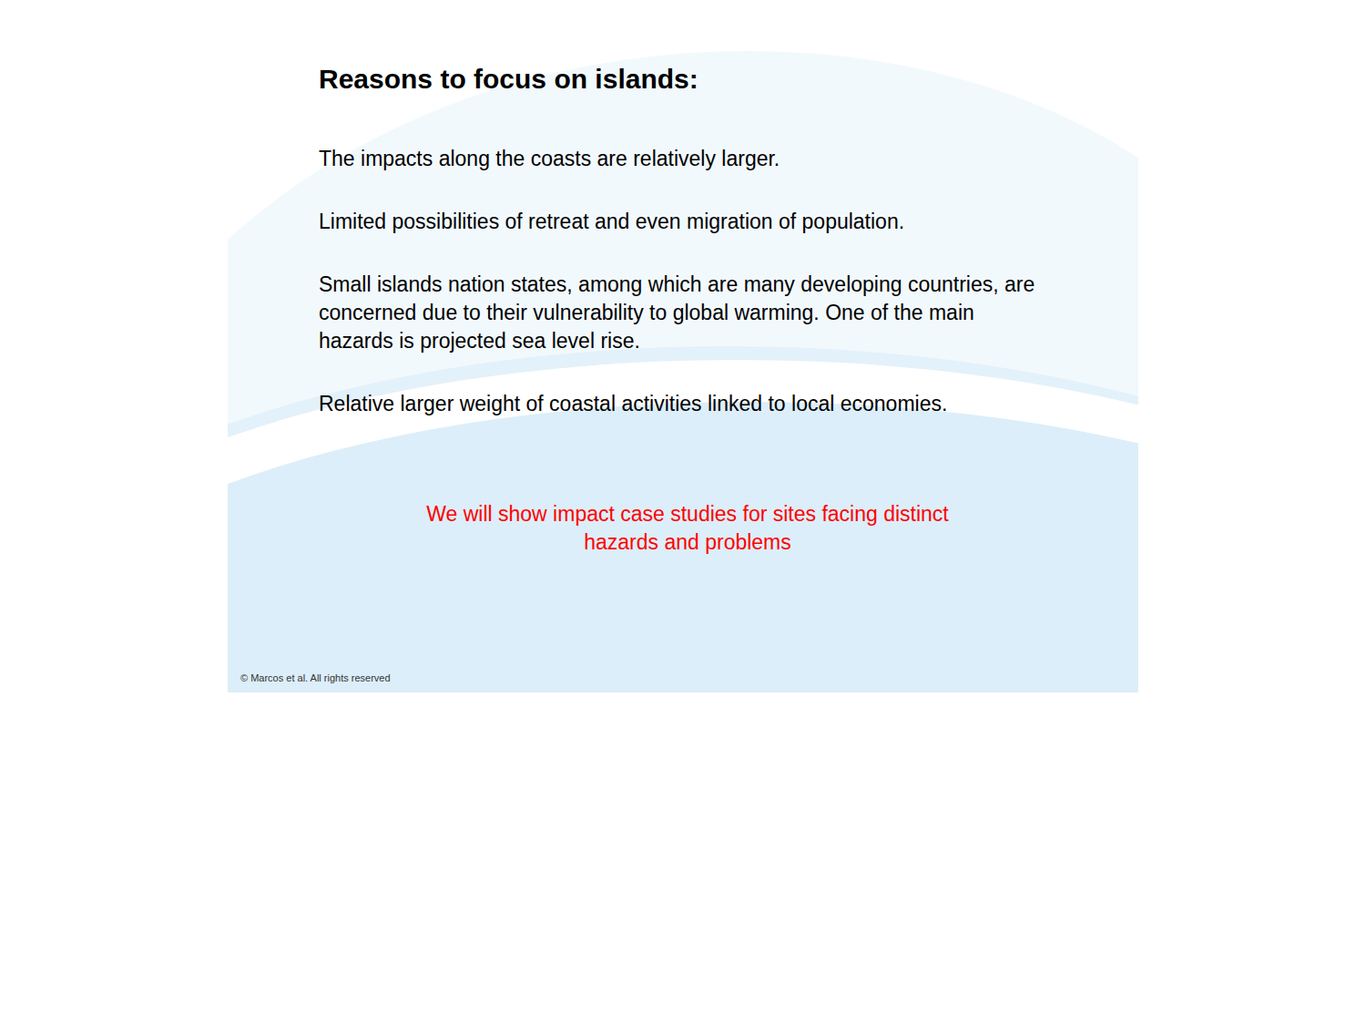Reasons to focus on islands:
The impacts along the coasts are relatively larger.
Limited possibilities of retreat and even migration of population.
Small islands nation states, among which are many developing countries, are concerned due to their vulnerability to global warming. One of the main hazards is projected sea level rise.
Relative larger weight of coastal activities linked to local economies.
We will show impact case studies for sites facing distinct hazards and problems
© Marcos et al. All rights reserved